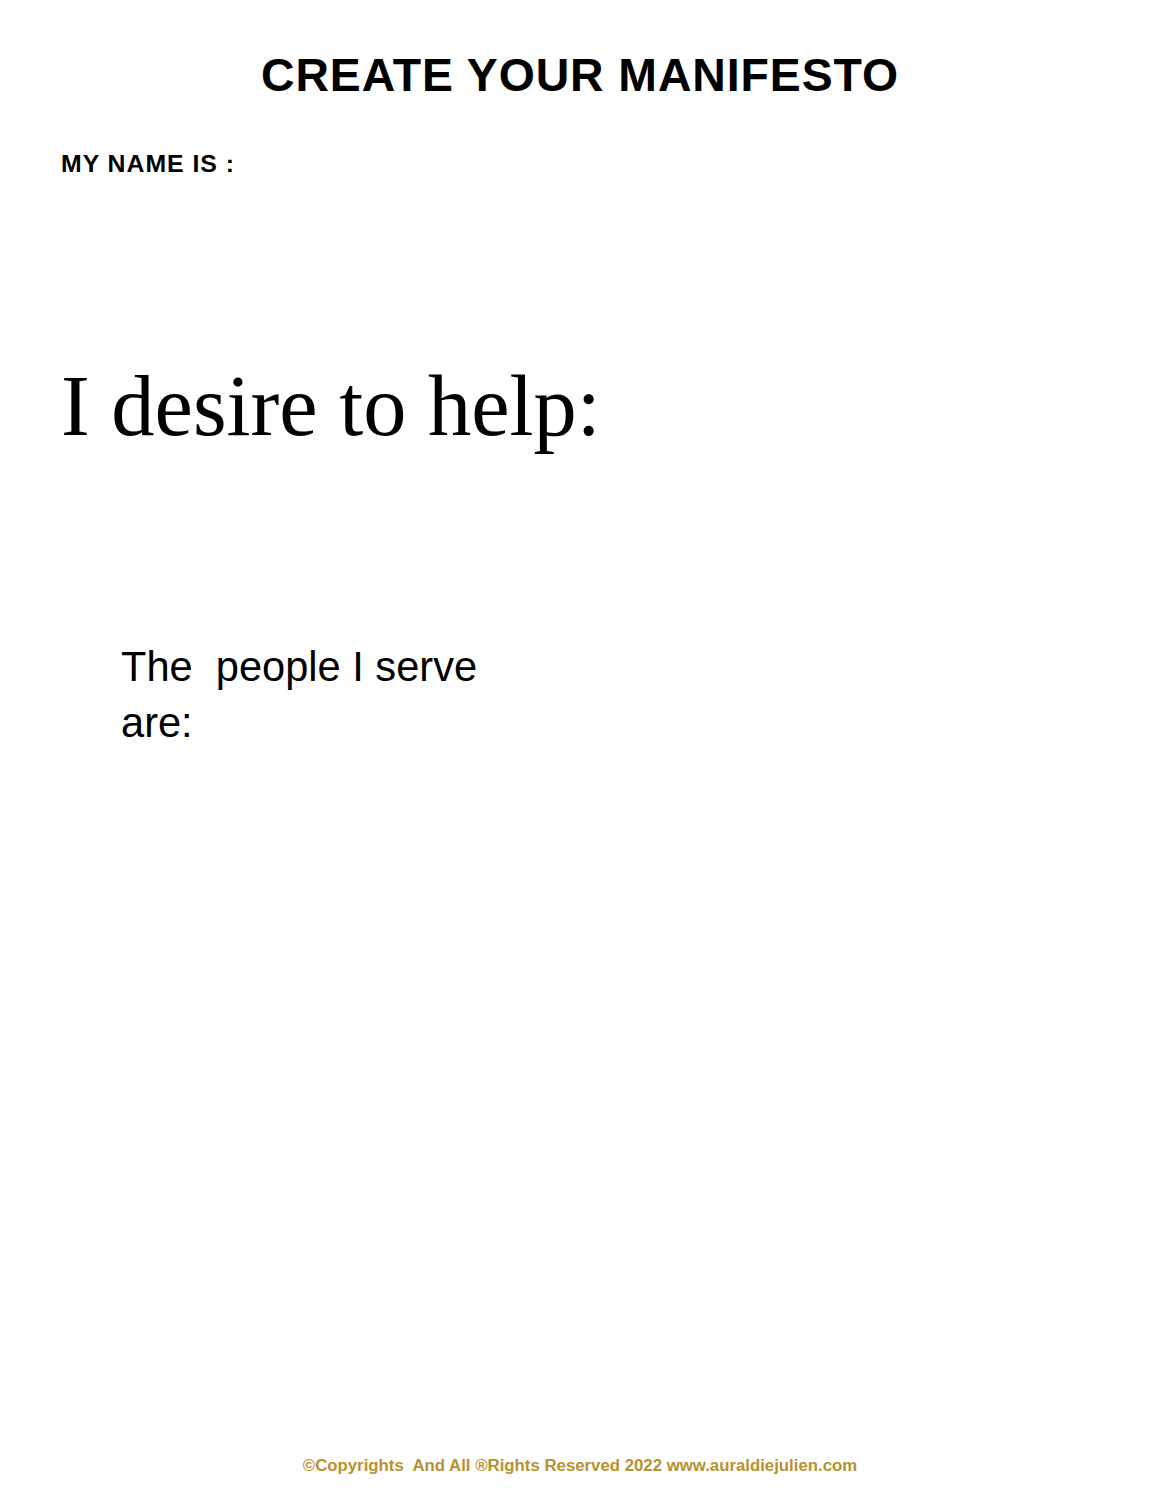Create Your Manifesto
My name is :
I desire to help:
The people I serve are:
©Copyrights And All ®Rights Reserved 2022 www.auraldiejulien.com